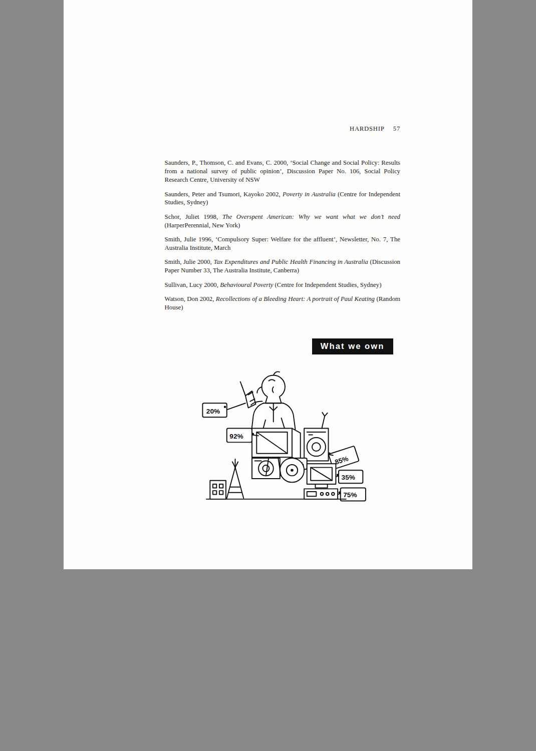Hardship 57
Saunders, P., Thomson, C. and Evans, C. 2000, ‘Social Change and Social Policy: Results from a national survey of public opinion’, Discussion Paper No. 106, Social Policy Research Centre, University of NSW
Saunders, Peter and Tsumori, Kayoko 2002, Poverty in Australia (Centre for Independent Studies, Sydney)
Schor, Juliet 1998, The Overspent American: Why we want what we don’t need (HarperPerennial, New York)
Smith, Julie 1996, ‘Compulsory Super: Welfare for the affluent’, Newsletter, No. 7, The Australia Institute, March
Smith, Julie 2000, Tax Expenditures and Public Health Financing in Australia (Discussion Paper Number 33, The Australia Institute, Canberra)
Sullivan, Lucy 2000, Behavioural Poverty (Centre for Independent Studies, Sydney)
Watson, Don 2002, Recollections of a Bleeding Heart: A portrait of Paul Keating (Random House)
What we own
20% 92% 85% 14% 35% 75%